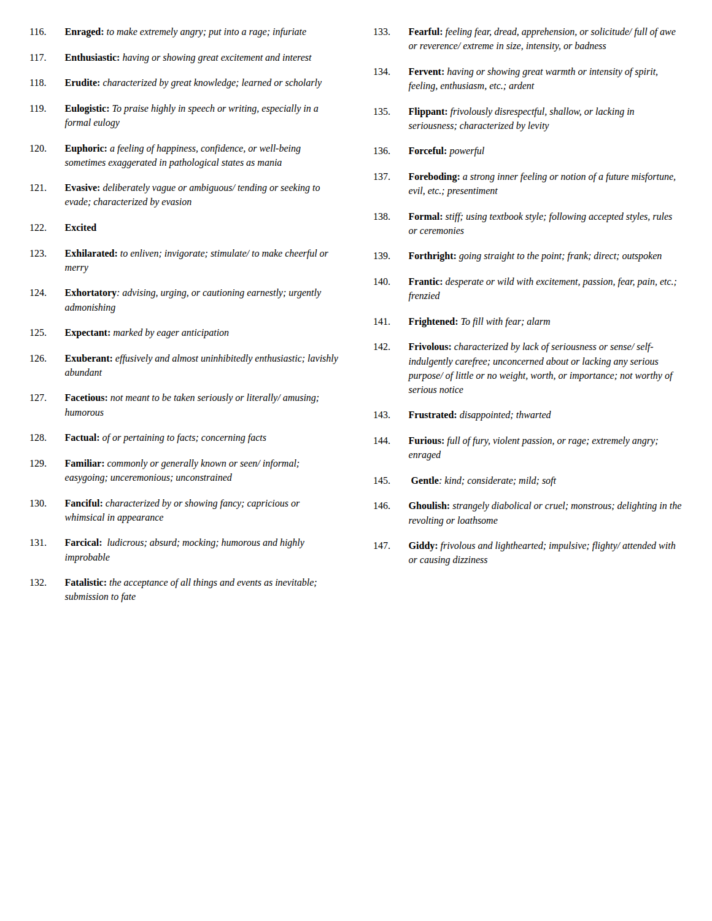116. Enraged: to make extremely angry; put into a rage; infuriate
117. Enthusiastic: having or showing great excitement and interest
118. Erudite: characterized by great knowledge; learned or scholarly
119. Eulogistic: To praise highly in speech or writing, especially in a formal eulogy
120. Euphoric: a feeling of happiness, confidence, or well-being sometimes exaggerated in pathological states as mania
121. Evasive: deliberately vague or ambiguous/ tending or seeking to evade; characterized by evasion
122. Excited
123. Exhilarated: to enliven; invigorate; stimulate/ to make cheerful or merry
124. Exhortatory: advising, urging, or cautioning earnestly; urgently admonishing
125. Expectant: marked by eager anticipation
126. Exuberant: effusively and almost uninhibitedly enthusiastic; lavishly abundant
127. Facetious: not meant to be taken seriously or literally/ amusing; humorous
128. Factual: of or pertaining to facts; concerning facts
129. Familiar: commonly or generally known or seen/ informal; easygoing; unceremonious; unconstrained
130. Fanciful: characterized by or showing fancy; capricious or whimsical in appearance
131. Farcical: ludicrous; absurd; mocking; humorous and highly improbable
132. Fatalistic: the acceptance of all things and events as inevitable; submission to fate
133. Fearful: feeling fear, dread, apprehension, or solicitude/ full of awe or reverence/ extreme in size, intensity, or badness
134. Fervent: having or showing great warmth or intensity of spirit, feeling, enthusiasm, etc.; ardent
135. Flippant: frivolously disrespectful, shallow, or lacking in seriousness; characterized by levity
136. Forceful: powerful
137. Foreboding: a strong inner feeling or notion of a future misfortune, evil, etc.; presentiment
138. Formal: stiff; using textbook style; following accepted styles, rules or ceremonies
139. Forthright: going straight to the point; frank; direct; outspoken
140. Frantic: desperate or wild with excitement, passion, fear, pain, etc.; frenzied
141. Frightened: To fill with fear; alarm
142. Frivolous: characterized by lack of seriousness or sense/ self-indulgently carefree; unconcerned about or lacking any serious purpose/ of little or no weight, worth, or importance; not worthy of serious notice
143. Frustrated: disappointed; thwarted
144. Furious: full of fury, violent passion, or rage; extremely angry; enraged
145. Gentle: kind; considerate; mild; soft
146. Ghoulish: strangely diabolical or cruel; monstrous; delighting in the revolting or loathsome
147. Giddy: frivolous and lighthearted; impulsive; flighty/ attended with or causing dizziness